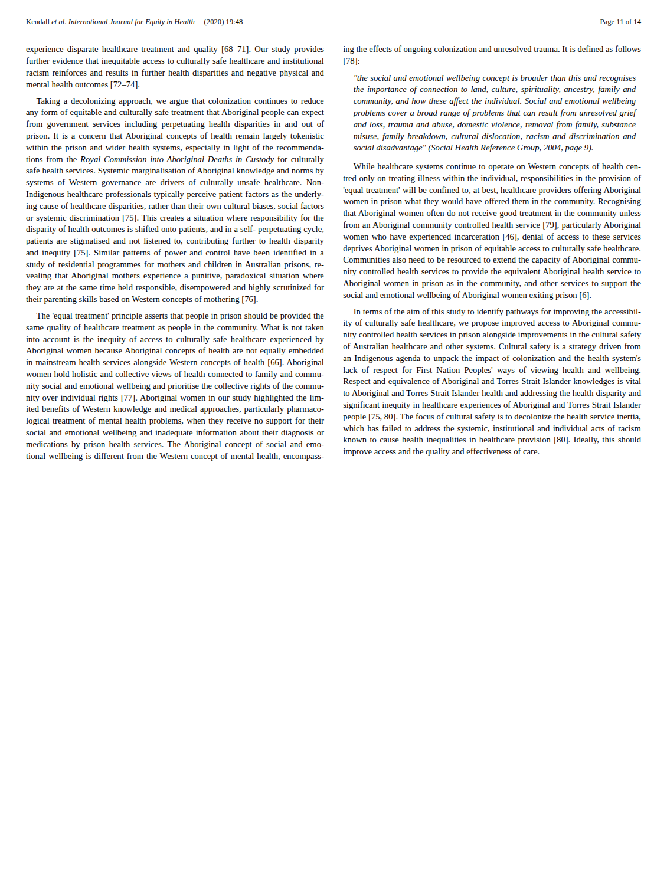Kendall et al. International Journal for Equity in Health (2020) 19:48
Page 11 of 14
experience disparate healthcare treatment and quality [68–71]. Our study provides further evidence that inequitable access to culturally safe healthcare and institutional racism reinforces and results in further health disparities and negative physical and mental health outcomes [72–74].
Taking a decolonizing approach, we argue that colonization continues to reduce any form of equitable and culturally safe treatment that Aboriginal people can expect from government services including perpetuating health disparities in and out of prison. It is a concern that Aboriginal concepts of health remain largely tokenistic within the prison and wider health systems, especially in light of the recommendations from the Royal Commission into Aboriginal Deaths in Custody for culturally safe health services. Systemic marginalisation of Aboriginal knowledge and norms by systems of Western governance are drivers of culturally unsafe healthcare. Non-Indigenous healthcare professionals typically perceive patient factors as the underlying cause of healthcare disparities, rather than their own cultural biases, social factors or systemic discrimination [75]. This creates a situation where responsibility for the disparity of health outcomes is shifted onto patients, and in a self- perpetuating cycle, patients are stigmatised and not listened to, contributing further to health disparity and inequity [75]. Similar patterns of power and control have been identified in a study of residential programmes for mothers and children in Australian prisons, revealing that Aboriginal mothers experience a punitive, paradoxical situation where they are at the same time held responsible, disempowered and highly scrutinized for their parenting skills based on Western concepts of mothering [76].
The 'equal treatment' principle asserts that people in prison should be provided the same quality of healthcare treatment as people in the community. What is not taken into account is the inequity of access to culturally safe healthcare experienced by Aboriginal women because Aboriginal concepts of health are not equally embedded in mainstream health services alongside Western concepts of health [66]. Aboriginal women hold holistic and collective views of health connected to family and community social and emotional wellbeing and prioritise the collective rights of the community over individual rights [77]. Aboriginal women in our study highlighted the limited benefits of Western knowledge and medical approaches, particularly pharmacological treatment of mental health problems, when they receive no support for their social and emotional wellbeing and inadequate information about their diagnosis or medications by prison health services. The Aboriginal concept of social and emotional wellbeing is different from the Western concept of mental health, encompassing the effects of ongoing colonization and unresolved trauma. It is defined as follows [78]:
"the social and emotional wellbeing concept is broader than this and recognises the importance of connection to land, culture, spirituality, ancestry, family and community, and how these affect the individual. Social and emotional wellbeing problems cover a broad range of problems that can result from unresolved grief and loss, trauma and abuse, domestic violence, removal from family, substance misuse, family breakdown, cultural dislocation, racism and discrimination and social disadvantage" (Social Health Reference Group, 2004, page 9).
While healthcare systems continue to operate on Western concepts of health centred only on treating illness within the individual, responsibilities in the provision of 'equal treatment' will be confined to, at best, healthcare providers offering Aboriginal women in prison what they would have offered them in the community. Recognising that Aboriginal women often do not receive good treatment in the community unless from an Aboriginal community controlled health service [79], particularly Aboriginal women who have experienced incarceration [46], denial of access to these services deprives Aboriginal women in prison of equitable access to culturally safe healthcare. Communities also need to be resourced to extend the capacity of Aboriginal community controlled health services to provide the equivalent Aboriginal health service to Aboriginal women in prison as in the community, and other services to support the social and emotional wellbeing of Aboriginal women exiting prison [6].
In terms of the aim of this study to identify pathways for improving the accessibility of culturally safe healthcare, we propose improved access to Aboriginal community controlled health services in prison alongside improvements in the cultural safety of Australian healthcare and other systems. Cultural safety is a strategy driven from an Indigenous agenda to unpack the impact of colonization and the health system's lack of respect for First Nation Peoples' ways of viewing health and wellbeing. Respect and equivalence of Aboriginal and Torres Strait Islander knowledges is vital to Aboriginal and Torres Strait Islander health and addressing the health disparity and significant inequity in healthcare experiences of Aboriginal and Torres Strait Islander people [75, 80]. The focus of cultural safety is to decolonize the health service inertia, which has failed to address the systemic, institutional and individual acts of racism known to cause health inequalities in healthcare provision [80]. Ideally, this should improve access and the quality and effectiveness of care.